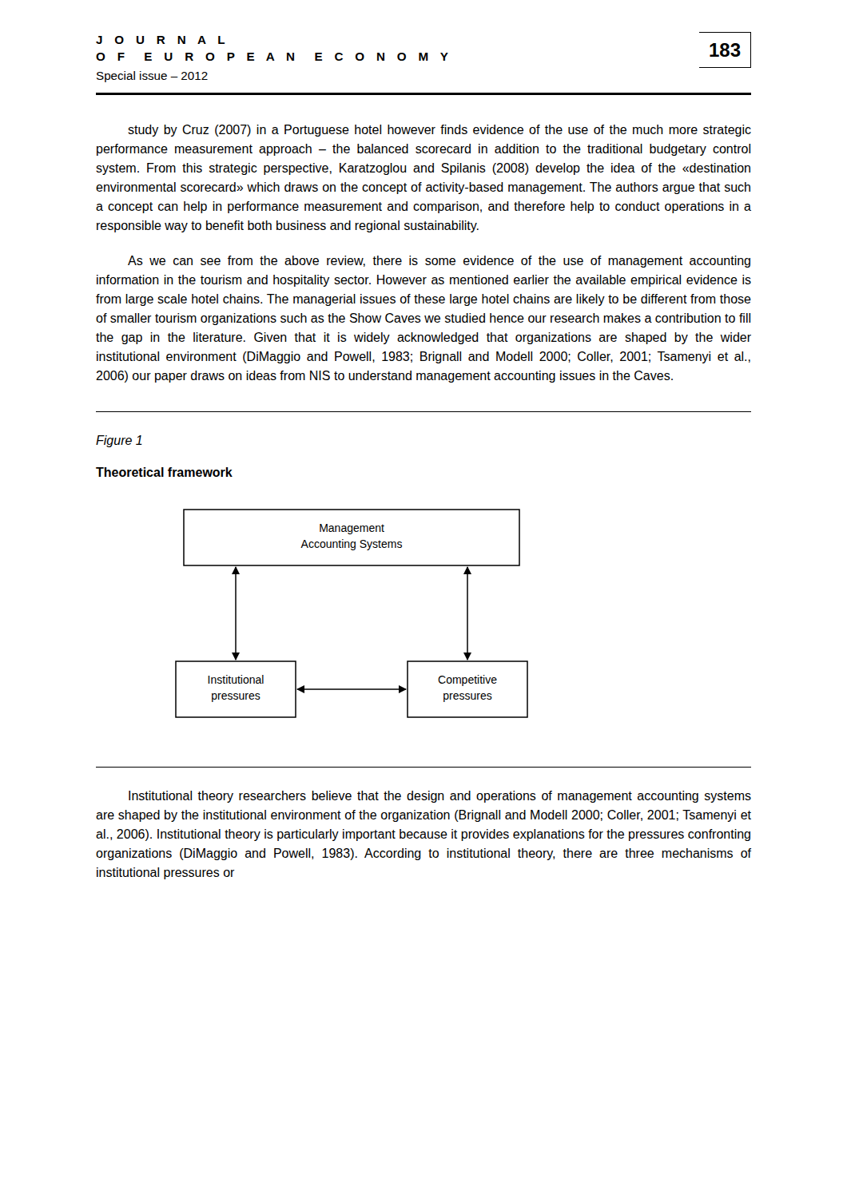J O U R N A L
O F E U R O P E A N E C O N O M Y
Special issue – 2012
183
study by Cruz (2007) in a Portuguese hotel however finds evidence of the use of the much more strategic performance measurement approach – the balanced scorecard in addition to the traditional budgetary control system. From this strategic perspective, Karatzoglou and Spilanis (2008) develop the idea of the «destination environmental scorecard» which draws on the concept of activity-based management. The authors argue that such a concept can help in performance measurement and comparison, and therefore help to conduct operations in a responsible way to benefit both business and regional sustainability.
As we can see from the above review, there is some evidence of the use of management accounting information in the tourism and hospitality sector. However as mentioned earlier the available empirical evidence is from large scale hotel chains. The managerial issues of these large hotel chains are likely to be different from those of smaller tourism organizations such as the Show Caves we studied hence our research makes a contribution to fill the gap in the literature. Given that it is widely acknowledged that organizations are shaped by the wider institutional environment (DiMaggio and Powell, 1983; Brignall and Modell 2000; Coller, 2001; Tsamenyi et al., 2006) our paper draws on ideas from NIS to understand management accounting issues in the Caves.
Figure 1
Theoretical framework
Management Accounting Systems Institutional pressures Competitive pressures
Institutional theory researchers believe that the design and operations of management accounting systems are shaped by the institutional environment of the organization (Brignall and Modell 2000; Coller, 2001; Tsamenyi et al., 2006). Institutional theory is particularly important because it provides explanations for the pressures confronting organizations (DiMaggio and Powell, 1983). According to institutional theory, there are three mechanisms of institutional pressures or